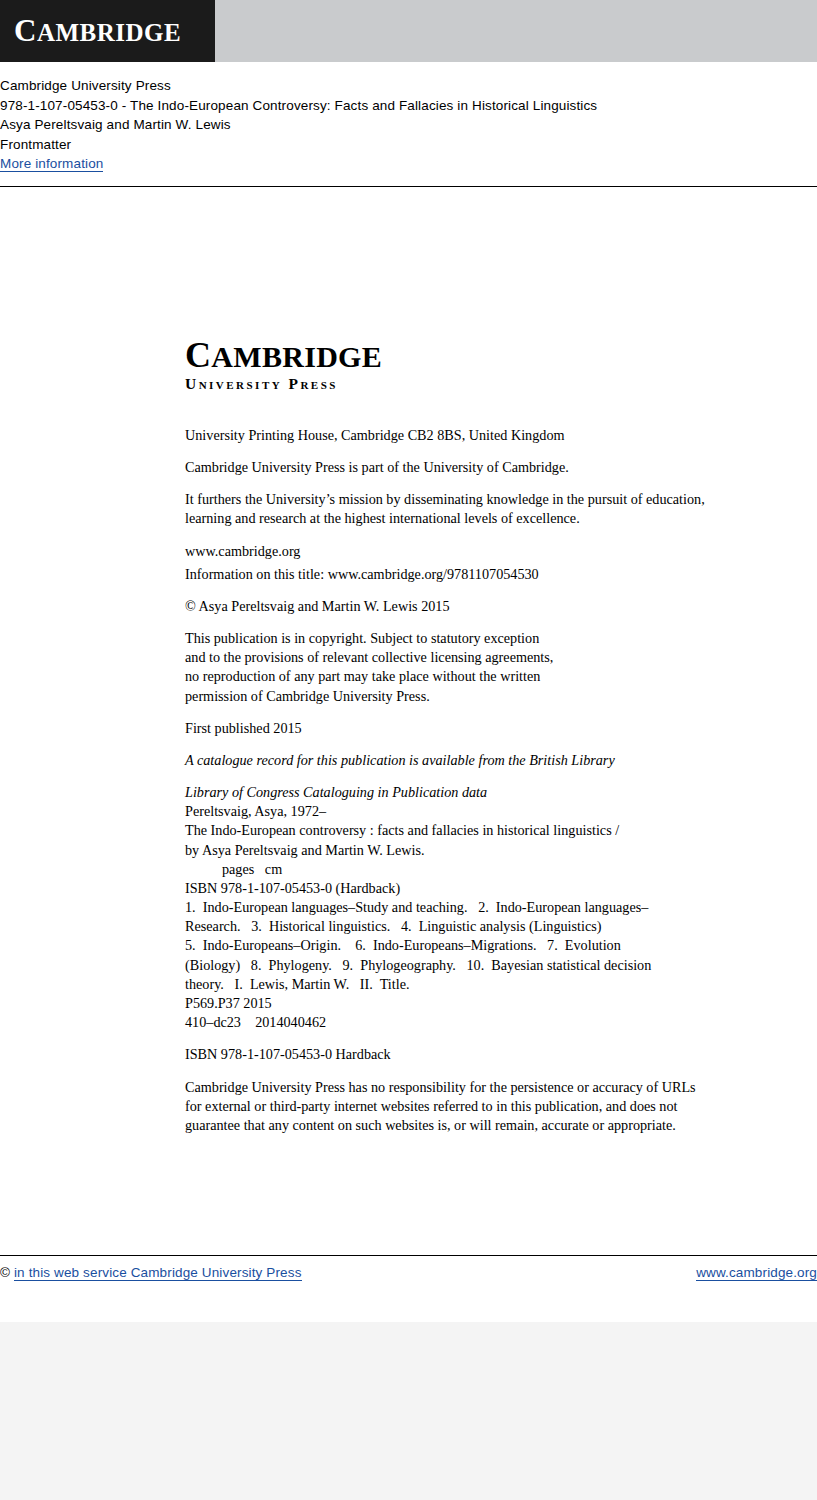CAMBRIDGE
Cambridge University Press
978-1-107-05453-0 - The Indo-European Controversy: Facts and Fallacies in Historical Linguistics
Asya Pereltsvaig and Martin W. Lewis
Frontmatter
More information
CAMBRIDGE
University Press
University Printing House, Cambridge CB2 8BS, United Kingdom
Cambridge University Press is part of the University of Cambridge.
It furthers the University’s mission by disseminating knowledge in the pursuit of education, learning and research at the highest international levels of excellence.
www.cambridge.org
Information on this title: www.cambridge.org/9781107054530
© Asya Pereltsvaig and Martin W. Lewis 2015
This publication is in copyright. Subject to statutory exception
and to the provisions of relevant collective licensing agreements,
no reproduction of any part may take place without the written
permission of Cambridge University Press.
First published 2015
A catalogue record for this publication is available from the British Library
Library of Congress Cataloguing in Publication data Pereltsvaig, Asya, 1972– The Indo-European controversy : facts and fallacies in historical linguistics / by Asya Pereltsvaig and Martin W. Lewis. pages cm ISBN 978-1-107-05453-0 (Hardback) 1. Indo-European languages–Study and teaching. 2. Indo-European languages– Research. 3. Historical linguistics. 4. Linguistic analysis (Linguistics) 5. Indo-Europeans–Origin. 6. Indo-Europeans–Migrations. 7. Evolution (Biology) 8. Phylogeny. 9. Phylogeography. 10. Bayesian statistical decision theory. I. Lewis, Martin W. II. Title. P569.P37 2015 410–dc23 2014040462
ISBN 978-1-107-05453-0 Hardback
Cambridge University Press has no responsibility for the persistence or accuracy of URLs for external or third-party internet websites referred to in this publication, and does not guarantee that any content on such websites is, or will remain, accurate or appropriate.
© in this web service Cambridge University Press
www.cambridge.org